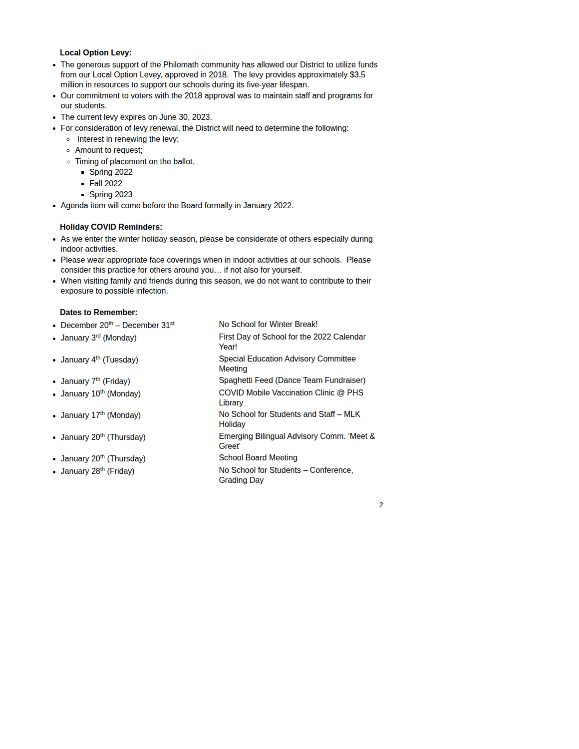Local Option Levy:
The generous support of the Philomath community has allowed our District to utilize funds from our Local Option Levey, approved in 2018. The levy provides approximately $3.5 million in resources to support our schools during its five-year lifespan.
Our commitment to voters with the 2018 approval was to maintain staff and programs for our students.
The current levy expires on June 30, 2023.
For consideration of levy renewal, the District will need to determine the following:
Interest in renewing the levy;
Amount to request;
Timing of placement on the ballot.
Spring 2022
Fall 2022
Spring 2023
Agenda item will come before the Board formally in January 2022.
Holiday COVID Reminders:
As we enter the winter holiday season, please be considerate of others especially during indoor activities.
Please wear appropriate face coverings when in indoor activities at our schools. Please consider this practice for others around you… if not also for yourself.
When visiting family and friends during this season, we do not want to contribute to their exposure to possible infection.
Dates to Remember:
December 20th – December 31st No School for Winter Break!
January 3rd (Monday) First Day of School for the 2022 Calendar Year!
January 4th (Tuesday) Special Education Advisory Committee Meeting
January 7th (Friday) Spaghetti Feed (Dance Team Fundraiser)
January 10th (Monday) COVID Mobile Vaccination Clinic @ PHS Library
January 17th (Monday) No School for Students and Staff – MLK Holiday
January 20th (Thursday) Emerging Bilingual Advisory Comm. ‘Meet & Greet’
January 20th (Thursday) School Board Meeting
January 28th (Friday) No School for Students – Conference, Grading Day
2